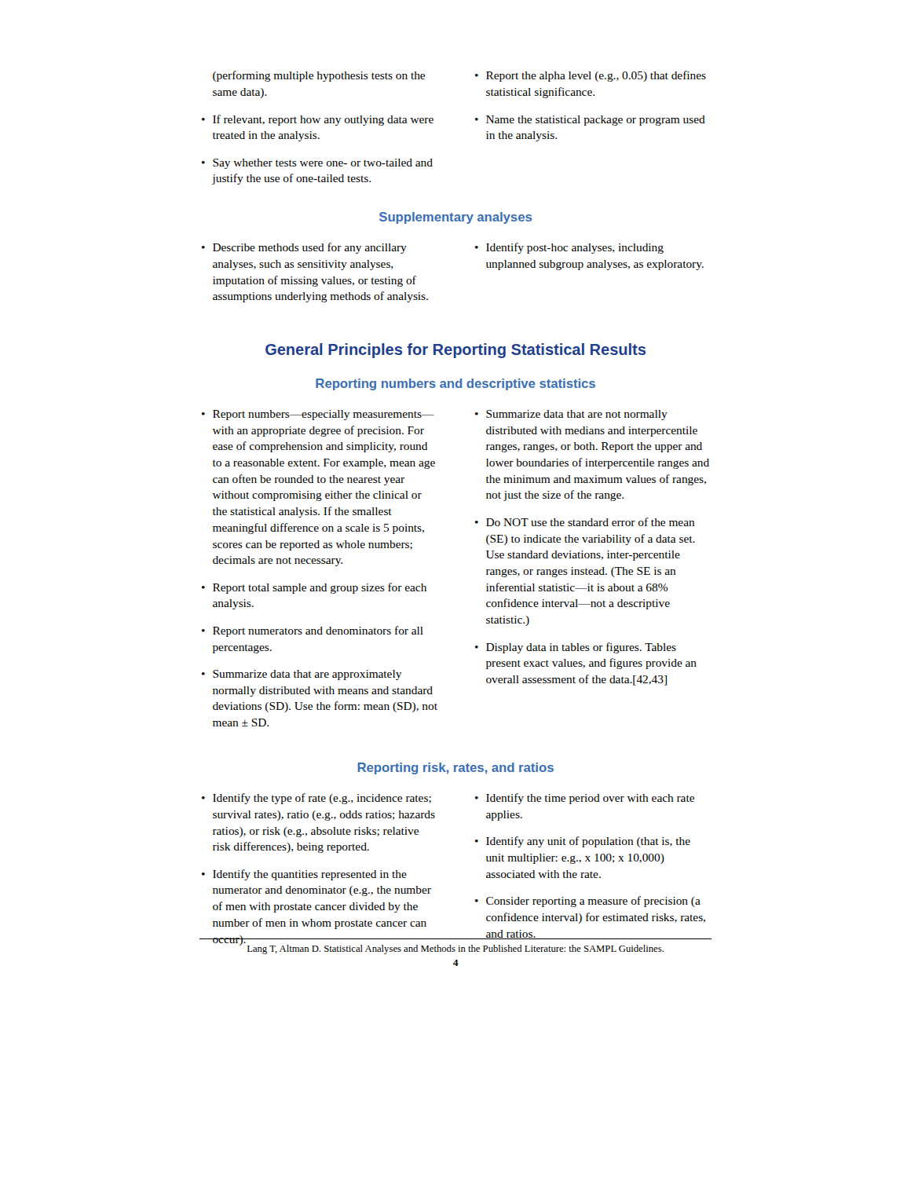(performing multiple hypothesis tests on the same data).
If relevant, report how any outlying data were treated in the analysis.
Say whether tests were one- or two-tailed and justify the use of one-tailed tests.
Report the alpha level (e.g., 0.05) that defines statistical significance.
Name the statistical package or program used in the analysis.
Supplementary analyses
Describe methods used for any ancillary analyses, such as sensitivity analyses, imputation of missing values, or testing of assumptions underlying methods of analysis.
Identify post-hoc analyses, including unplanned subgroup analyses, as exploratory.
General Principles for Reporting Statistical Results
Reporting numbers and descriptive statistics
Report numbers—especially measurements—with an appropriate degree of precision. For ease of comprehension and simplicity, round to a reasonable extent. For example, mean age can often be rounded to the nearest year without compromising either the clinical or the statistical analysis. If the smallest meaningful difference on a scale is 5 points, scores can be reported as whole numbers; decimals are not necessary.
Report total sample and group sizes for each analysis.
Report numerators and denominators for all percentages.
Summarize data that are approximately normally distributed with means and standard deviations (SD). Use the form: mean (SD), not mean ± SD.
Summarize data that are not normally distributed with medians and interpercentile ranges, ranges, or both. Report the upper and lower boundaries of interpercentile ranges and the minimum and maximum values of ranges, not just the size of the range.
Do NOT use the standard error of the mean (SE) to indicate the variability of a data set. Use standard deviations, inter-percentile ranges, or ranges instead. (The SE is an inferential statistic—it is about a 68% confidence interval—not a descriptive statistic.)
Display data in tables or figures. Tables present exact values, and figures provide an overall assessment of the data.[42,43]
Reporting risk, rates, and ratios
Identify the type of rate (e.g., incidence rates; survival rates), ratio (e.g., odds ratios; hazards ratios), or risk (e.g., absolute risks; relative risk differences), being reported.
Identify the quantities represented in the numerator and denominator (e.g., the number of men with prostate cancer divided by the number of men in whom prostate cancer can occur).
Identify the time period over with each rate applies.
Identify any unit of population (that is, the unit multiplier: e.g., x 100; x 10,000) associated with the rate.
Consider reporting a measure of precision (a confidence interval) for estimated risks, rates, and ratios.
Lang T, Altman D. Statistical Analyses and Methods in the Published Literature: the SAMPL Guidelines.
4